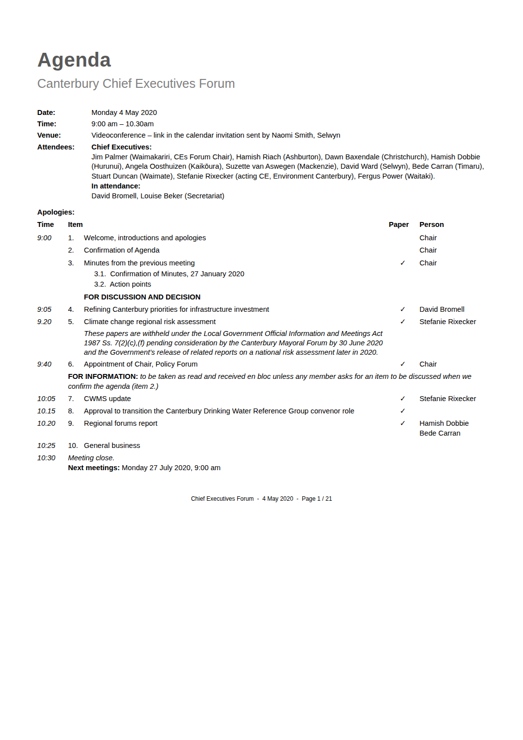Agenda
Canterbury Chief Executives Forum
| Date: | Monday 4 May 2020 |
| Time: | 9:00 am – 10.30am |
| Venue: | Videoconference – link in the calendar invitation sent by Naomi Smith, Selwyn |
| Attendees: | Chief Executives: Jim Palmer (Waimakariri, CEs Forum Chair), Hamish Riach (Ashburton), Dawn Baxendale (Christchurch), Hamish Dobbie (Hurunui), Angela Oosthuizen (Kaikōura), Suzette van Aswegen (Mackenzie), David Ward (Selwyn), Bede Carran (Timaru), Stuart Duncan (Waimate), Stefanie Rixecker (acting CE, Environment Canterbury), Fergus Power (Waitaki). In attendance: David Bromell, Louise Beker (Secretariat) |
Apologies:
| Time | Item | Paper | Person |
| --- | --- | --- | --- |
| 9:00 | 1. | Welcome, introductions and apologies | | Chair |
| | 2. | Confirmation of Agenda | | Chair |
| | 3. | Minutes from the previous meeting 3.1. Confirmation of Minutes, 27 January 2020 3.2. Action points | ✓ | Chair |
| | | FOR DISCUSSION AND DECISION | | |
| 9:05 | 4. | Refining Canterbury priorities for infrastructure investment | ✓ | David Bromell |
| 9.20 | 5. | Climate change regional risk assessment These papers are withheld under the Local Government Official Information and Meetings Act 1987 Ss. 7(2)(c),(f) pending consideration by the Canterbury Mayoral Forum by 30 June 2020 and the Government’s release of related reports on a national risk assessment later in 2020. | ✓ | Stefanie Rixecker |
| 9:40 | 6. | Appointment of Chair, Policy Forum | ✓ | Chair |
| | FOR INFORMATION: to be taken as read and received en bloc unless any member asks for an item to be discussed when we confirm the agenda (item 2.) |
| 10:05 | 7. | CWMS update | ✓ | Stefanie Rixecker |
| 10.15 | 8. | Approval to transition the Canterbury Drinking Water Reference Group convenor role | ✓ | |
| 10.20 | 9. | Regional forums report | ✓ | Hamish Dobbie Bede Carran |
| 10:25 | 10. | General business | | |
| 10:30 | Meeting close. Next meetings: Monday 27 July 2020, 9:00 am |
Chief Executives Forum - 4 May 2020 - Page 1 / 21